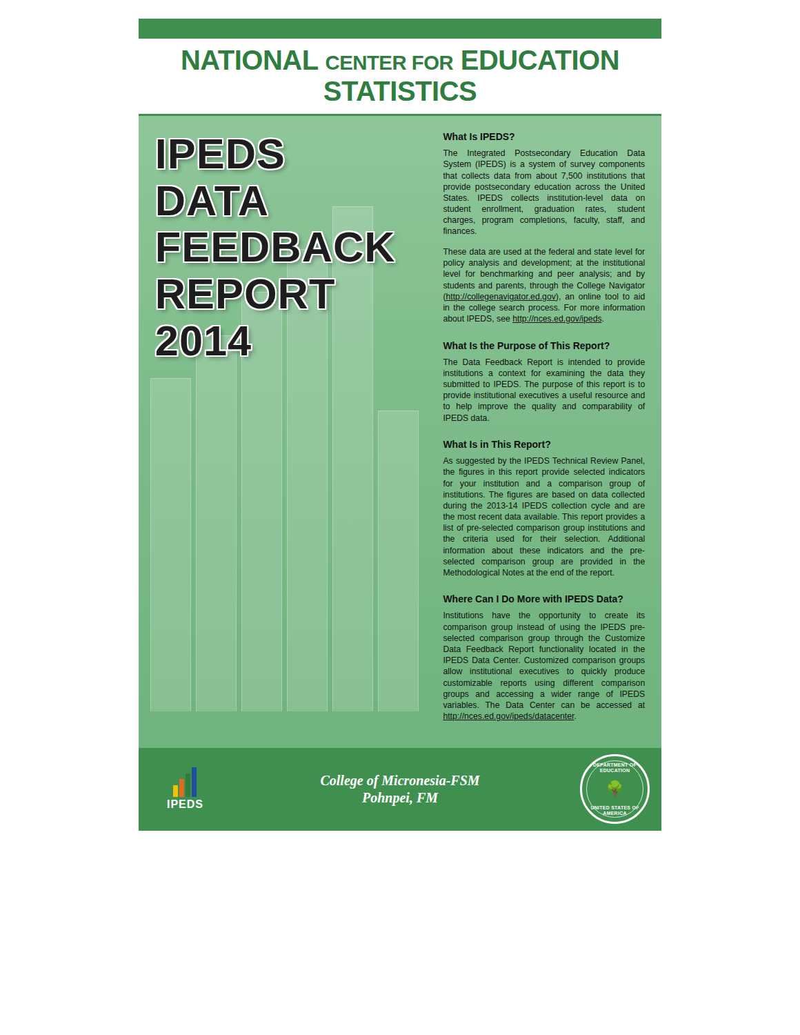National Center for Education Statistics
IPEDS
DATA
FEEDBACK
REPORT
2014
What Is IPEDS?
The Integrated Postsecondary Education Data System (IPEDS) is a system of survey components that collects data from about 7,500 institutions that provide postsecondary education across the United States. IPEDS collects institution-level data on student enrollment, graduation rates, student charges, program completions, faculty, staff, and finances.
These data are used at the federal and state level for policy analysis and development; at the institutional level for benchmarking and peer analysis; and by students and parents, through the College Navigator (http://collegenavigator.ed.gov), an online tool to aid in the college search process. For more information about IPEDS, see http://nces.ed.gov/ipeds.
What Is the Purpose of This Report?
The Data Feedback Report is intended to provide institutions a context for examining the data they submitted to IPEDS. The purpose of this report is to provide institutional executives a useful resource and to help improve the quality and comparability of IPEDS data.
What Is in This Report?
As suggested by the IPEDS Technical Review Panel, the figures in this report provide selected indicators for your institution and a comparison group of institutions. The figures are based on data collected during the 2013-14 IPEDS collection cycle and are the most recent data available. This report provides a list of pre-selected comparison group institutions and the criteria used for their selection. Additional information about these indicators and the pre-selected comparison group are provided in the Methodological Notes at the end of the report.
Where Can I Do More with IPEDS Data?
Institutions have the opportunity to create its comparison group instead of using the IPEDS pre-selected comparison group through the Customize Data Feedback Report functionality located in the IPEDS Data Center. Customized comparison groups allow institutional executives to quickly produce customizable reports using different comparison groups and accessing a wider range of IPEDS variables. The Data Center can be accessed at http://nces.ed.gov/ipeds/datacenter.
IPEDS
College of Micronesia-FSM
Pohnpei, FM
Department of Education
🌳
United States of America